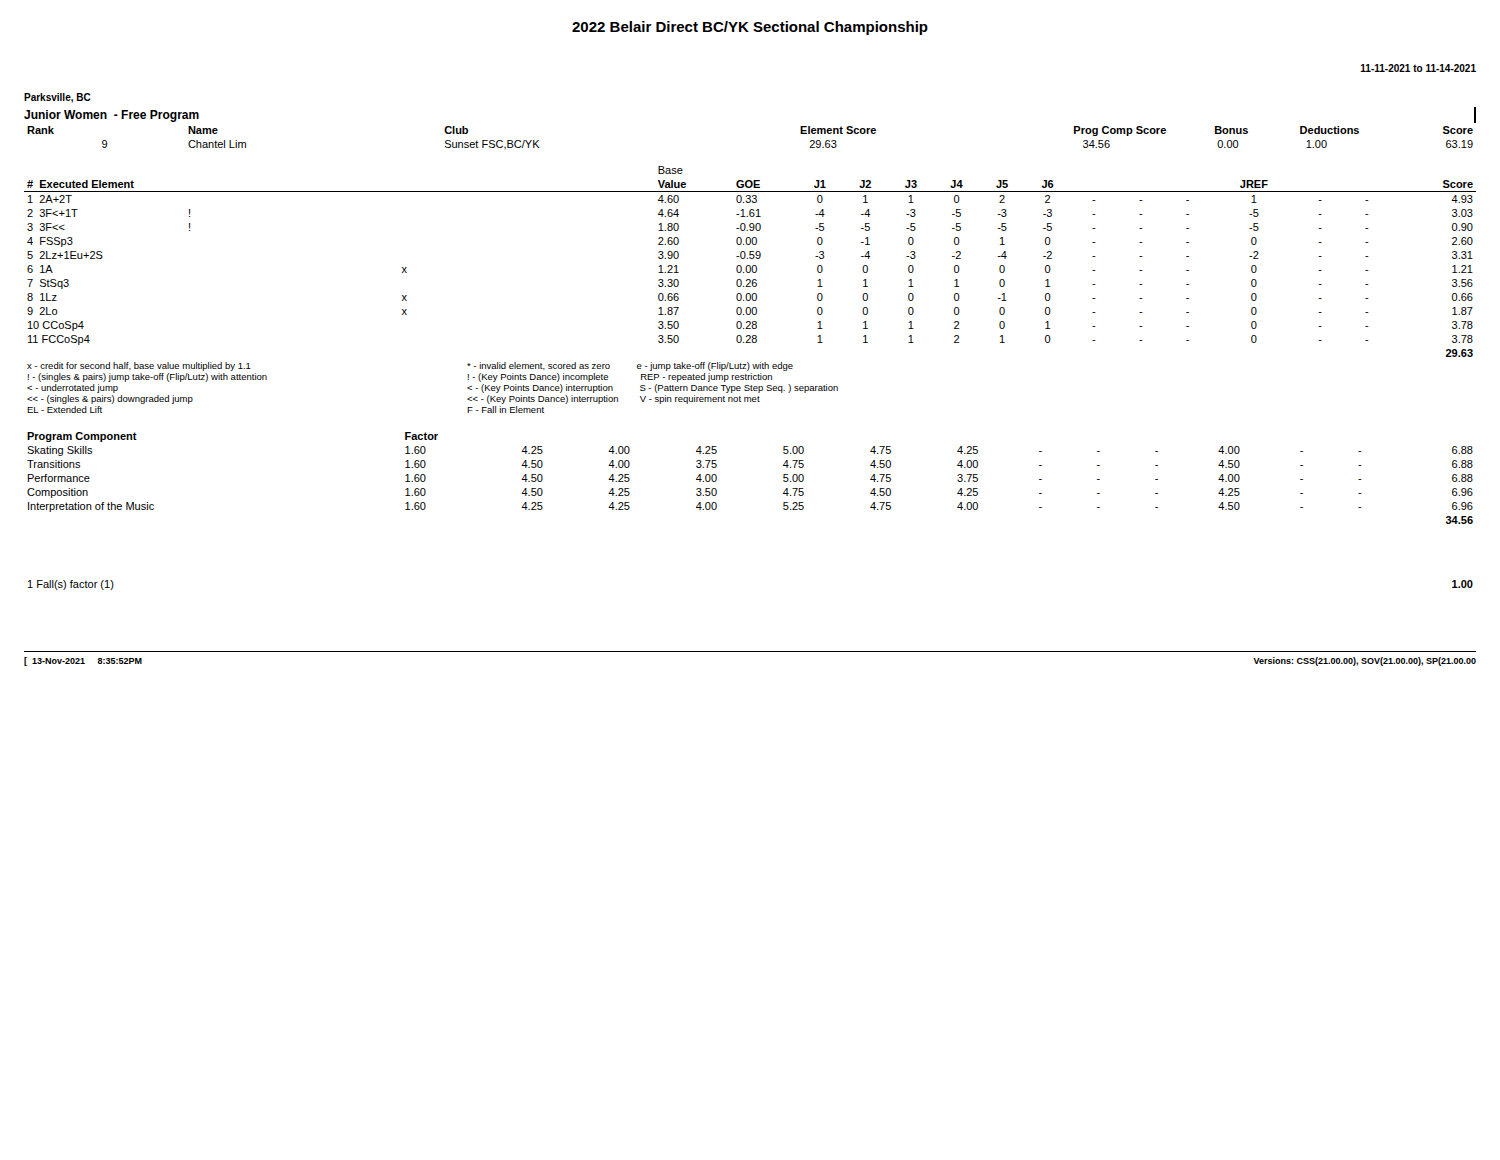2022 Belair Direct BC/YK Sectional Championship
11-11-2021 to 11-14-2021
Parksville, BC
| Junior Women - Free Program | |
| Rank | Name | | Club | | Element Score | Prog Comp Score | Bonus | Deductions | Score |
| 9 | Chantel Lim | | Sunset FSC,BC/YK | | 29.63 | 34.56 | 0.00 | 1.00 | 63.19 |
| | Base | |
| # Executed Element | | | | Value | GOE | J1 | J2 | J3 | J4 | J5 | J6 | | | | JREF | | | Score |
| 1 2A+2T | | | | 4.60 | 0.33 | 0 | 1 | 1 | 0 | 2 | 2 | - | - | - | 1 | - | - | 4.93 |
| 2 3F<+1T | ! | | | 4.64 | -1.61 | -4 | -4 | -3 | -5 | -3 | -3 | - | - | - | -5 | - | - | 3.03 |
| 3 3F<< | ! | | | 1.80 | -0.90 | -5 | -5 | -5 | -5 | -5 | -5 | - | - | - | -5 | - | - | 0.90 |
| 4 FSSp3 | | | | 2.60 | 0.00 | 0 | -1 | 0 | 0 | 1 | 0 | - | - | - | 0 | - | - | 2.60 |
| 5 2Lz+1Eu+2S | | | | 3.90 | -0.59 | -3 | -4 | -3 | -2 | -4 | -2 | - | - | - | -2 | - | - | 3.31 |
| 6 1A | | x | | 1.21 | 0.00 | 0 | 0 | 0 | 0 | 0 | 0 | - | - | - | 0 | - | - | 1.21 |
| 7 StSq3 | | | | 3.30 | 0.26 | 1 | 1 | 1 | 1 | 0 | 1 | - | - | - | 0 | - | - | 3.56 |
| 8 1Lz | | x | | 0.66 | 0.00 | 0 | 0 | 0 | 0 | -1 | 0 | - | - | - | 0 | - | - | 0.66 |
| 9 2Lo | | x | | 1.87 | 0.00 | 0 | 0 | 0 | 0 | 0 | 0 | - | - | - | 0 | - | - | 1.87 |
| 10 CCoSp4 | | | | 3.50 | 0.28 | 1 | 1 | 1 | 2 | 0 | 1 | - | - | - | 0 | - | - | 3.78 |
| 11 FCCoSp4 | | | | 3.50 | 0.28 | 1 | 1 | 1 | 2 | 1 | 0 | - | - | - | 0 | - | - | 3.78 |
| | 29.63 |
| x - credit for second half, base value multiplied by 1.1 | * - invalid element, scored as zero e - jump take-off (Flip/Lutz) with edge |
| ! - (singles & pairs) jump take-off (Flip/Lutz) with attention | ! - (Key Points Dance) incomplete REP - repeated jump restriction |
| < - underrotated jump | < - (Key Points Dance) interruption S - (Pattern Dance Type Step Seq. ) separation |
| << - (singles & pairs) downgraded jump | << - (Key Points Dance) interruption V - spin requirement not met |
| EL - Extended Lift | F - Fall in Element |
| Program Component | Factor | |
| Skating Skills | 1.60 | 4.25 | 4.00 | 4.25 | 5.00 | 4.75 | 4.25 | - | - | - | 4.00 | - | - | 6.88 |
| Transitions | 1.60 | 4.50 | 4.00 | 3.75 | 4.75 | 4.50 | 4.00 | - | - | - | 4.50 | - | - | 6.88 |
| Performance | 1.60 | 4.50 | 4.25 | 4.00 | 5.00 | 4.75 | 3.75 | - | - | - | 4.00 | - | - | 6.88 |
| Composition | 1.60 | 4.50 | 4.25 | 3.50 | 4.75 | 4.50 | 4.25 | - | - | - | 4.25 | - | - | 6.96 |
| Interpretation of the Music | 1.60 | 4.25 | 4.25 | 4.00 | 5.25 | 4.75 | 4.00 | - | - | - | 4.50 | - | - | 6.96 |
| | 34.56 |
| 1 Fall(s) factor (1) | 1.00 |
[ 13-Nov-2021 8:35:52PM
Versions: CSS(21.00.00), SOV(21.00.00), SP(21.00.00